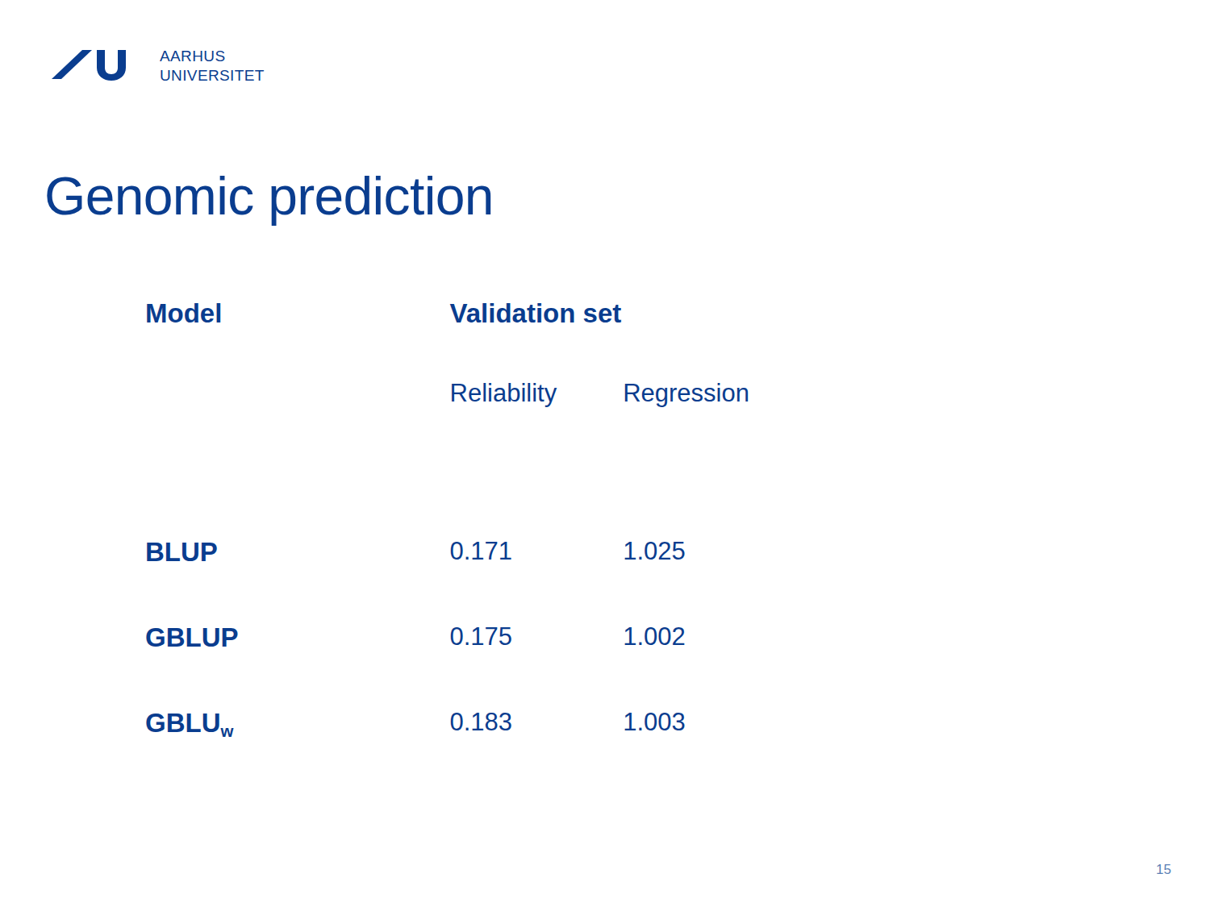AARHUS
UNIVERSITET
Genomic prediction
| Model | Validation set |
| --- | --- |
| | Reliability | Regression |
| BLUP | 0.171 | 1.025 |
| GBLUP | 0.175 | 1.002 |
| GBLU w | 0.183 | 1.003 |
15